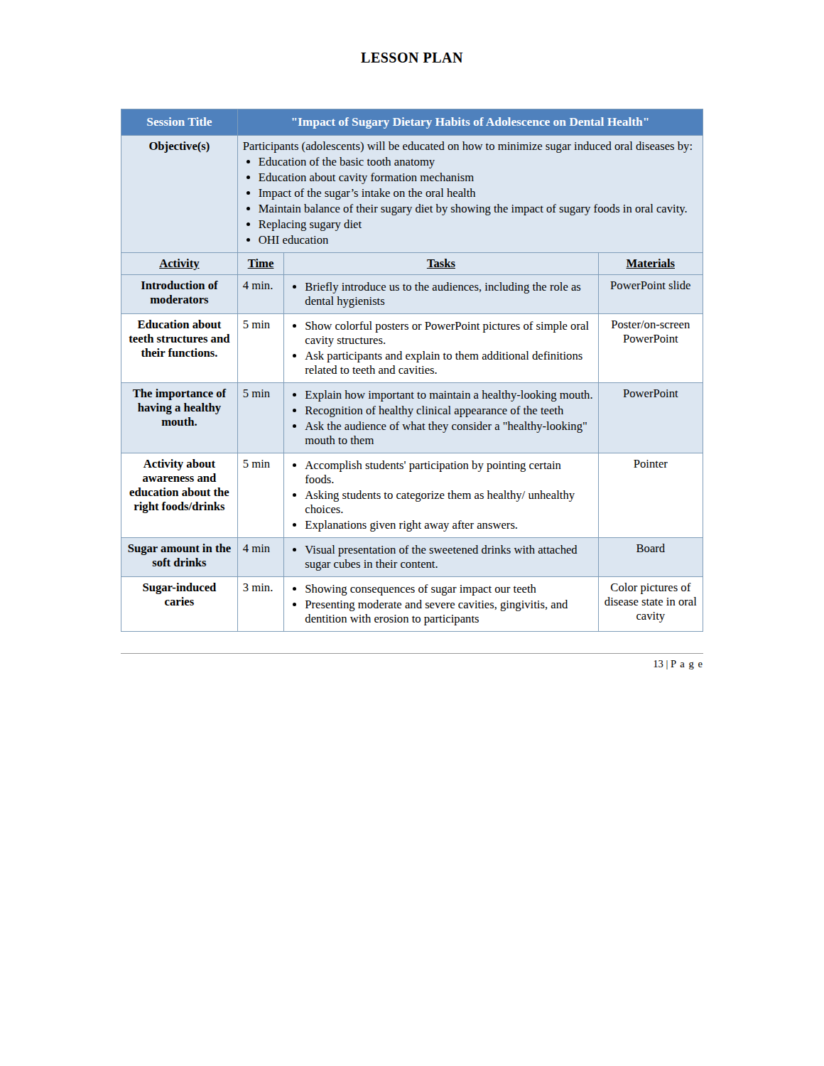LESSON PLAN
| Session Title | "Impact of Sugary Dietary Habits of Adolescence on Dental Health" |
| Objective(s) | Participants (adolescents) will be educated on how to minimize sugar induced oral diseases by: Education of the basic tooth anatomy Education about cavity formation mechanism Impact of the sugar’s intake on the oral health Maintain balance of their sugary diet by showing the impact of sugary foods in oral cavity. Replacing sugary diet OHI education |
| Activity | Time | Tasks | Materials |
| Introduction of moderators | 4 min. | Briefly introduce us to the audiences, including the role as dental hygienists | PowerPoint slide |
| Education about teeth structures and their functions. | 5 min | Show colorful posters or PowerPoint pictures of simple oral cavity structures. Ask participants and explain to them additional definitions related to teeth and cavities. | Poster/on-screen PowerPoint |
| The importance of having a healthy mouth. | 5 min | Explain how important to maintain a healthy-looking mouth. Recognition of healthy clinical appearance of the teeth Ask the audience of what they consider a "healthy-looking" mouth to them | PowerPoint |
| Activity about awareness and education about the right foods/drinks | 5 min | Accomplish students' participation by pointing certain foods. Asking students to categorize them as healthy/ unhealthy choices. Explanations given right away after answers. | Pointer |
| Sugar amount in the soft drinks | 4 min | Visual presentation of the sweetened drinks with attached sugar cubes in their content. | Board |
| Sugar-induced caries | 3 min. | Showing consequences of sugar impact our teeth Presenting moderate and severe cavities, gingivitis, and dentition with erosion to participants | Color pictures of disease state in oral cavity |
13 | P a g e